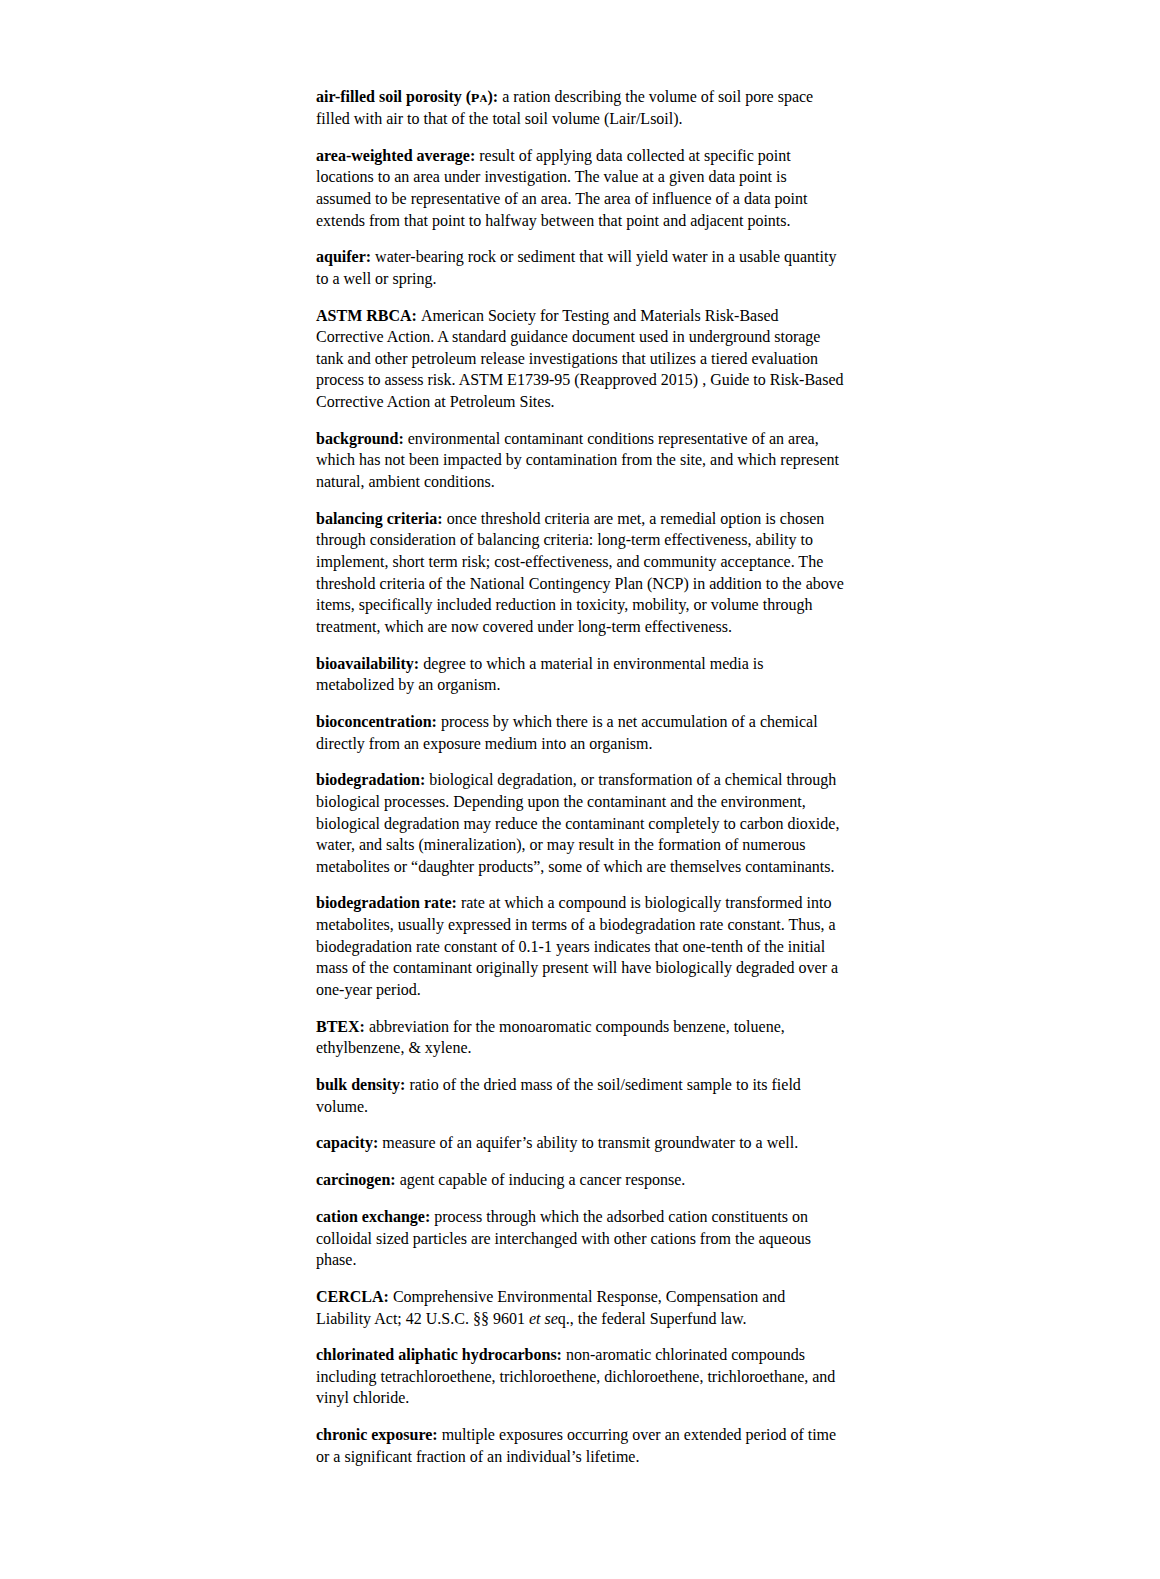air-filled soil porosity (ᴘa):
a ration describing the volume of soil pore space filled with air to that of the total soil volume (Lair/Lsoil).
area-weighted average:
result of applying data collected at specific point locations to an area under investigation. The value at a given data point is assumed to be representative of an area. The area of influence of a data point extends from that point to halfway between that point and adjacent points.
aquifer:
water-bearing rock or sediment that will yield water in a usable quantity to a well or spring.
ASTM RBCA:
American Society for Testing and Materials Risk-Based Corrective Action. A standard guidance document used in underground storage tank and other petroleum release investigations that utilizes a tiered evaluation process to assess risk. ASTM E1739-95 (Reapproved 2015) , Guide to Risk-Based Corrective Action at Petroleum Sites.
background:
environmental contaminant conditions representative of an area, which has not been impacted by contamination from the site, and which represent natural, ambient conditions.
balancing criteria:
once threshold criteria are met, a remedial option is chosen through consideration of balancing criteria: long-term effectiveness, ability to implement, short term risk; cost-effectiveness, and community acceptance. The threshold criteria of the National Contingency Plan (NCP) in addition to the above items, specifically included reduction in toxicity, mobility, or volume through treatment, which are now covered under long-term effectiveness.
bioavailability:
degree to which a material in environmental media is metabolized by an organism.
bioconcentration:
process by which there is a net accumulation of a chemical directly from an exposure medium into an organism.
biodegradation:
biological degradation, or transformation of a chemical through biological processes. Depending upon the contaminant and the environment, biological degradation may reduce the contaminant completely to carbon dioxide, water, and salts (mineralization), or may result in the formation of numerous metabolites or “daughter products”, some of which are themselves contaminants.
biodegradation rate:
rate at which a compound is biologically transformed into metabolites, usually expressed in terms of a biodegradation rate constant. Thus, a biodegradation rate constant of 0.1-1 years indicates that one-tenth of the initial mass of the contaminant originally present will have biologically degraded over a one-year period.
BTEX:
abbreviation for the monoaromatic compounds benzene, toluene, ethylbenzene, & xylene.
bulk density:
ratio of the dried mass of the soil/sediment sample to its field volume.
capacity:
measure of an aquifer’s ability to transmit groundwater to a well.
carcinogen:
agent capable of inducing a cancer response.
cation exchange:
process through which the adsorbed cation constituents on colloidal sized particles are interchanged with other cations from the aqueous phase.
CERCLA:
Comprehensive Environmental Response, Compensation and Liability Act; 42 U.S.C. §§ 9601 et seq., the federal Superfund law.
chlorinated aliphatic hydrocarbons:
non-aromatic chlorinated compounds including tetrachloroethene, trichloroethene, dichloroethene, trichloroethane, and vinyl chloride.
chronic exposure:
multiple exposures occurring over an extended period of time or a significant fraction of an individual’s lifetime.